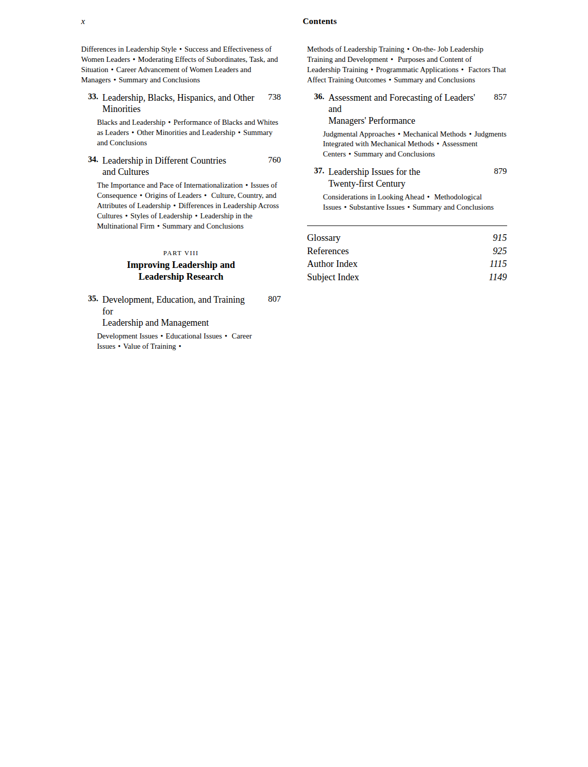x
Contents
Differences in Leadership Style Success and Effectiveness of Women Leaders Moderating Effects of Subordinates, Task, and Situation Career Advancement of Women Leaders and Managers Summary and Conclusions
33.
Leadership, Blacks, Hispanics, and Other
Minorities
738
Blacks and Leadership Performance of Blacks and Whites as Leaders Other Minorities and Leadership Summary and Conclusions
34.
Leadership in Different Countries
and Cultures
760
The Importance and Pace of Internationalization Issues of Consequence Origins of Leaders Culture, Country, and Attributes of Leadership Differences in Leadership Across Cultures Styles of Leadership Leadership in the Multinational Firm Summary and Conclusions
PART VIII
Improving Leadership and
Leadership Research
35.
Development, Education, and Training for
Leadership and Management
807
Development Issues Educational Issues Career Issues Value of Training
Methods of Leadership Training On-the- Job Leadership Training and Development Purposes and Content of Leadership Training Programmatic Applications Factors That Affect Training Outcomes Summary and Conclusions
36.
Assessment and Forecasting of Leaders' and
Managers' Performance
857
Judgmental Approaches Mechanical Methods Judgments Integrated with Mechanical Methods Assessment Centers Summary and Conclusions
37.
Leadership Issues for the
Twenty-first Century
879
Considerations in Looking Ahead Methodological Issues Substantive Issues Summary and Conclusions
Glossary 915
References 925
Author Index 1115
Subject Index 1149